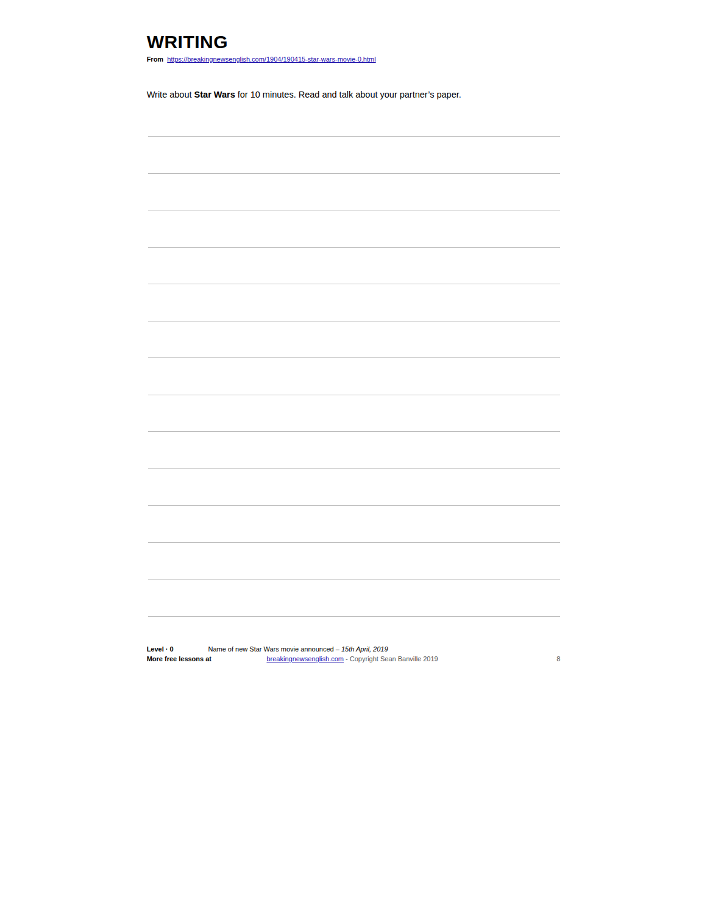WRITING
From https://breakingnewsenglish.com/1904/190415-star-wars-movie-0.html
Write about Star Wars for 10 minutes. Read and talk about your partner’s paper.
Level · 0
Name of new Star Wars movie announced – 15th April, 2019
More free lessons at
breakingnewsenglish.com - Copyright Sean Banville 2019
8